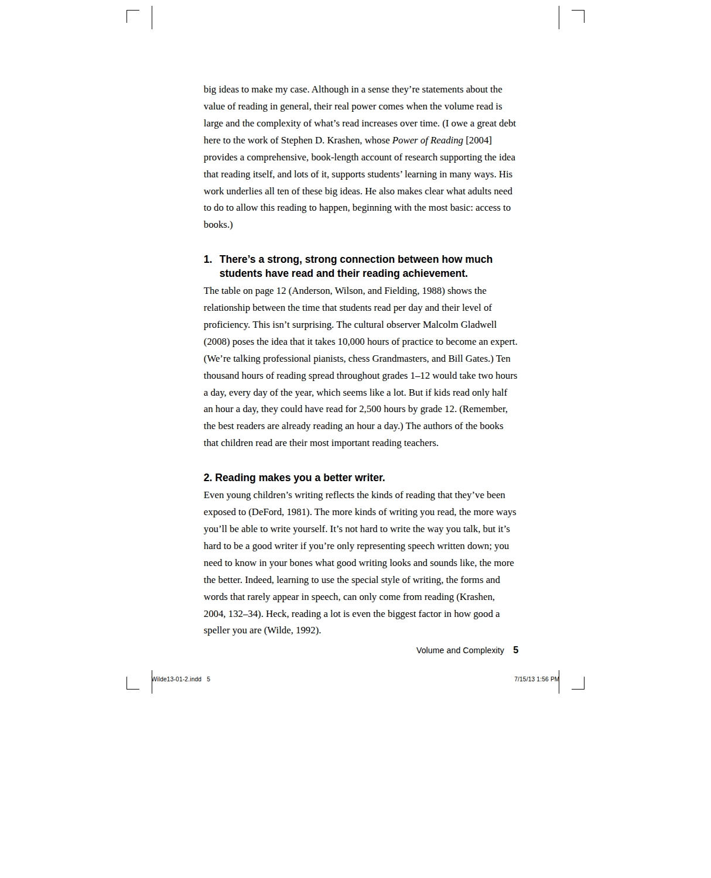big ideas to make my case. Although in a sense they’re statements about the value of reading in general, their real power comes when the volume read is large and the complexity of what’s read increases over time. (I owe a great debt here to the work of Stephen D. Krashen, whose Power of Reading [2004] provides a comprehensive, book-length account of research supporting the idea that reading itself, and lots of it, supports students’ learning in many ways. His work underlies all ten of these big ideas. He also makes clear what adults need to do to allow this reading to happen, beginning with the most basic: access to books.)
1. There’s a strong, strong connection between how much students have read and their reading achievement.
The table on page 12 (Anderson, Wilson, and Fielding, 1988) shows the relationship between the time that students read per day and their level of proficiency. This isn’t surprising. The cultural observer Malcolm Gladwell (2008) poses the idea that it takes 10,000 hours of practice to become an expert. (We’re talking professional pianists, chess Grandmasters, and Bill Gates.) Ten thousand hours of reading spread throughout grades 1–12 would take two hours a day, every day of the year, which seems like a lot. But if kids read only half an hour a day, they could have read for 2,500 hours by grade 12. (Remember, the best readers are already reading an hour a day.) The authors of the books that children read are their most important reading teachers.
2. Reading makes you a better writer.
Even young children’s writing reflects the kinds of reading that they’ve been exposed to (DeFord, 1981). The more kinds of writing you read, the more ways you’ll be able to write yourself. It’s not hard to write the way you talk, but it’s hard to be a good writer if you’re only representing speech written down; you need to know in your bones what good writing looks and sounds like, the more the better. Indeed, learning to use the special style of writing, the forms and words that rarely appear in speech, can only come from reading (Krashen, 2004, 132–34). Heck, reading a lot is even the biggest factor in how good a speller you are (Wilde, 1992).
Volume and Complexity5
Wilde13-01-2.indd 5
7/15/13 1:56 PM